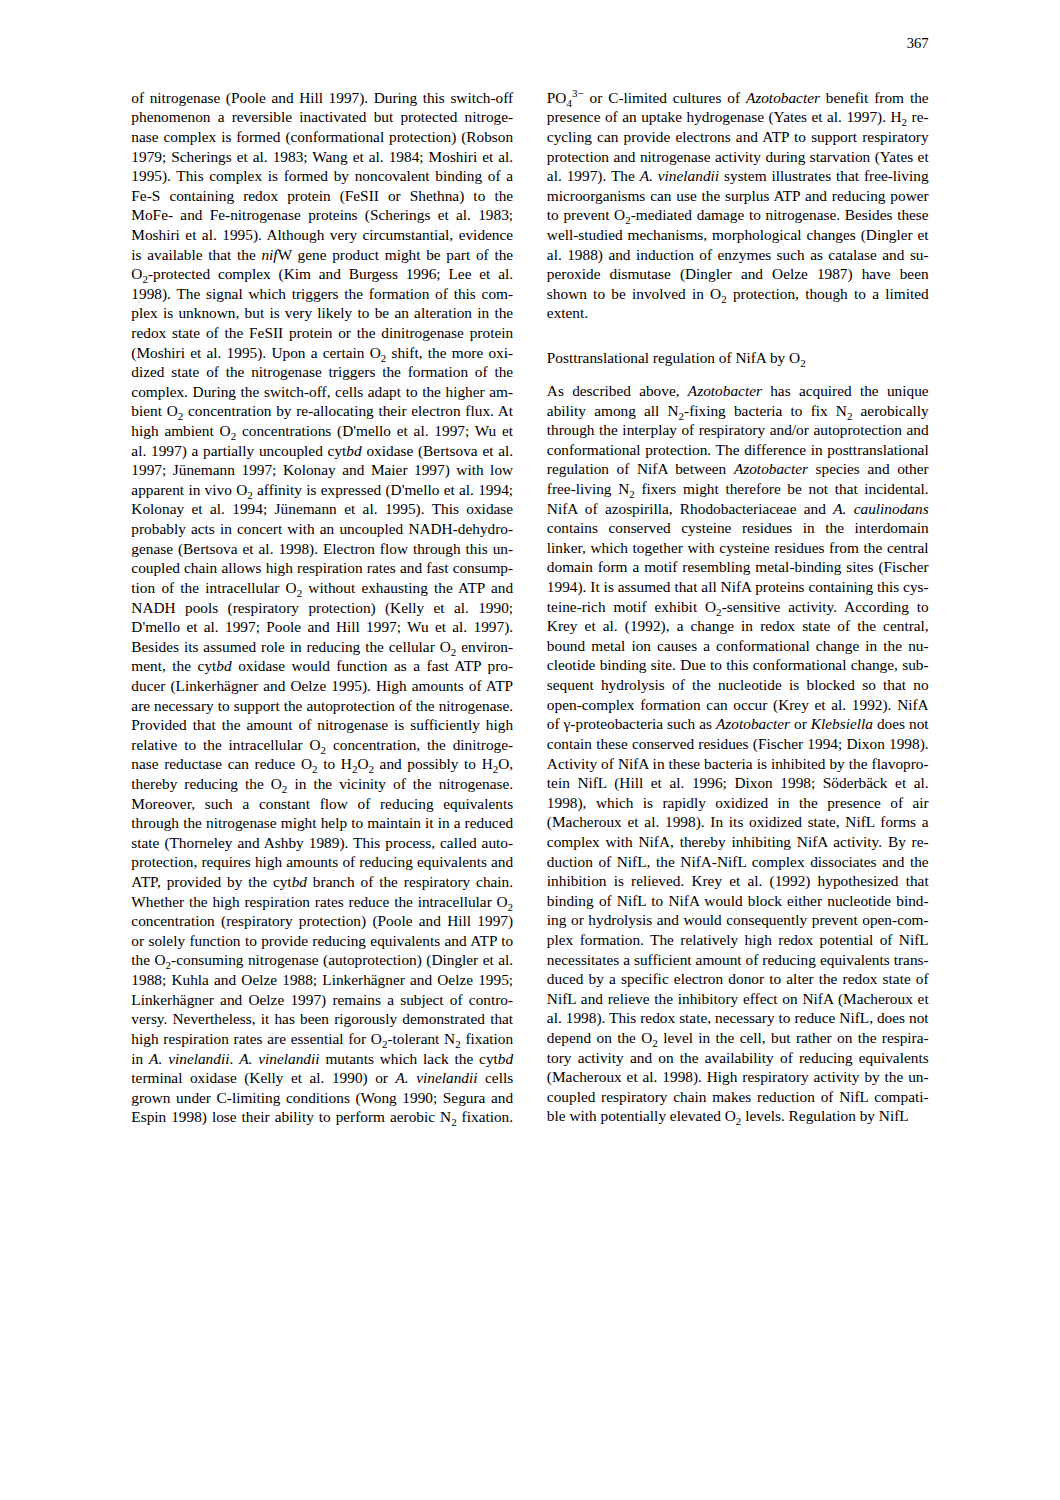367
of nitrogenase (Poole and Hill 1997). During this switch-off phenomenon a reversible inactivated but protected nitrogenase complex is formed (conformational protection) (Robson 1979; Scherings et al. 1983; Wang et al. 1984; Moshiri et al. 1995). This complex is formed by noncovalent binding of a Fe-S containing redox protein (FeSII or Shethna) to the MoFe- and Fe-nitrogenase proteins (Scherings et al. 1983; Moshiri et al. 1995). Although very circumstantial, evidence is available that the nif W gene product might be part of the O2-protected complex (Kim and Burgess 1996; Lee et al. 1998). The signal which triggers the formation of this complex is unknown, but is very likely to be an alteration in the redox state of the FeSII protein or the dinitrogenase protein (Moshiri et al. 1995). Upon a certain O2 shift, the more oxidized state of the nitrogenase triggers the formation of the complex. During the switch-off, cells adapt to the higher ambient O2 concentration by re-allocating their electron flux. At high ambient O2 concentrations (D'mello et al. 1997; Wu et al. 1997) a partially uncoupled cytbd oxidase (Bertsova et al. 1997; Jünemann 1997; Kolonay and Maier 1997) with low apparent in vivo O2 affinity is expressed (D'mello et al. 1994; Kolonay et al. 1994; Jünemann et al. 1995). This oxidase probably acts in concert with an uncoupled NADH-dehydrogenase (Bertsova et al. 1998). Electron flow through this uncoupled chain allows high respiration rates and fast consumption of the intracellular O2 without exhausting the ATP and NADH pools (respiratory protection) (Kelly et al. 1990; D'mello et al. 1997; Poole and Hill 1997; Wu et al. 1997). Besides its assumed role in reducing the cellular O2 environment, the cytbd oxidase would function as a fast ATP producer (Linkerhägner and Oelze 1995). High amounts of ATP are necessary to support the autoprotection of the nitrogenase. Provided that the amount of nitrogenase is sufficiently high relative to the intracellular O2 concentration, the dinitrogenase reductase can reduce O2 to H2O2 and possibly to H2O, thereby reducing the O2 in the vicinity of the nitrogenase. Moreover, such a constant flow of reducing equivalents through the nitrogenase might help to maintain it in a reduced state (Thorneley and Ashby 1989). This process, called autoprotection, requires high amounts of reducing equivalents and ATP, provided by the cytbd branch of the respiratory chain. Whether the high respiration rates reduce the intracellular O2 concentration (respiratory protection) (Poole and Hill 1997) or solely function to provide reducing equivalents and ATP to the O2-consuming nitrogenase (autoprotection) (Dingler et al. 1988; Kuhla and Oelze 1988; Linkerhägner and Oelze 1995; Linkerhägner and Oelze 1997) remains a subject of controversy. Nevertheless, it has been rigorously demonstrated that high respiration rates are essential for O2-tolerant N2 fixation in A. vinelandii. A. vinelandii mutants which lack the cytbd terminal oxidase (Kelly et al. 1990) or A. vinelandii cells grown under C-limiting conditions (Wong 1990; Segura and Espin 1998) lose their ability to perform aerobic N2 fixation. PO43− or C-limited cultures of Azotobacter benefit from the presence of an uptake hydrogenase (Yates et al. 1997). H2 recycling can provide electrons and ATP to support respiratory protection and nitrogenase activity during starvation (Yates et al. 1997). The A. vinelandii system illustrates that free-living microorganisms can use the surplus ATP and reducing power to prevent O2-mediated damage to nitrogenase. Besides these well-studied mechanisms, morphological changes (Dingler et al. 1988) and induction of enzymes such as catalase and superoxide dismutase (Dingler and Oelze 1987) have been shown to be involved in O2 protection, though to a limited extent.
Posttranslational regulation of NifA by O2
As described above, Azotobacter has acquired the unique ability among all N2-fixing bacteria to fix N2 aerobically through the interplay of respiratory and/or autoprotection and conformational protection. The difference in posttranslational regulation of NifA between Azotobacter species and other free-living N2 fixers might therefore be not that incidental. NifA of azospirilla, Rhodobacteriaceae and A. caulinodans contains conserved cysteine residues in the interdomain linker, which together with cysteine residues from the central domain form a motif resembling metal-binding sites (Fischer 1994). It is assumed that all NifA proteins containing this cysteine-rich motif exhibit O2-sensitive activity. According to Krey et al. (1992), a change in redox state of the central, bound metal ion causes a conformational change in the nucleotide binding site. Due to this conformational change, subsequent hydrolysis of the nucleotide is blocked so that no open-complex formation can occur (Krey et al. 1992). NifA of γ-proteobacteria such as Azotobacter or Klebsiella does not contain these conserved residues (Fischer 1994; Dixon 1998). Activity of NifA in these bacteria is inhibited by the flavoprotein NifL (Hill et al. 1996; Dixon 1998; Söderbäck et al. 1998), which is rapidly oxidized in the presence of air (Macheroux et al. 1998). In its oxidized state, NifL forms a complex with NifA, thereby inhibiting NifA activity. By reduction of NifL, the NifA-NifL complex dissociates and the inhibition is relieved. Krey et al. (1992) hypothesized that binding of NifL to NifA would block either nucleotide binding or hydrolysis and would consequently prevent open-complex formation. The relatively high redox potential of NifL necessitates a sufficient amount of reducing equivalents transduced by a specific electron donor to alter the redox state of NifL and relieve the inhibitory effect on NifA (Macheroux et al. 1998). This redox state, necessary to reduce NifL, does not depend on the O2 level in the cell, but rather on the respiratory activity and on the availability of reducing equivalents (Macheroux et al. 1998). High respiratory activity by the uncoupled respiratory chain makes reduction of NifL compatible with potentially elevated O2 levels. Regulation by NifL